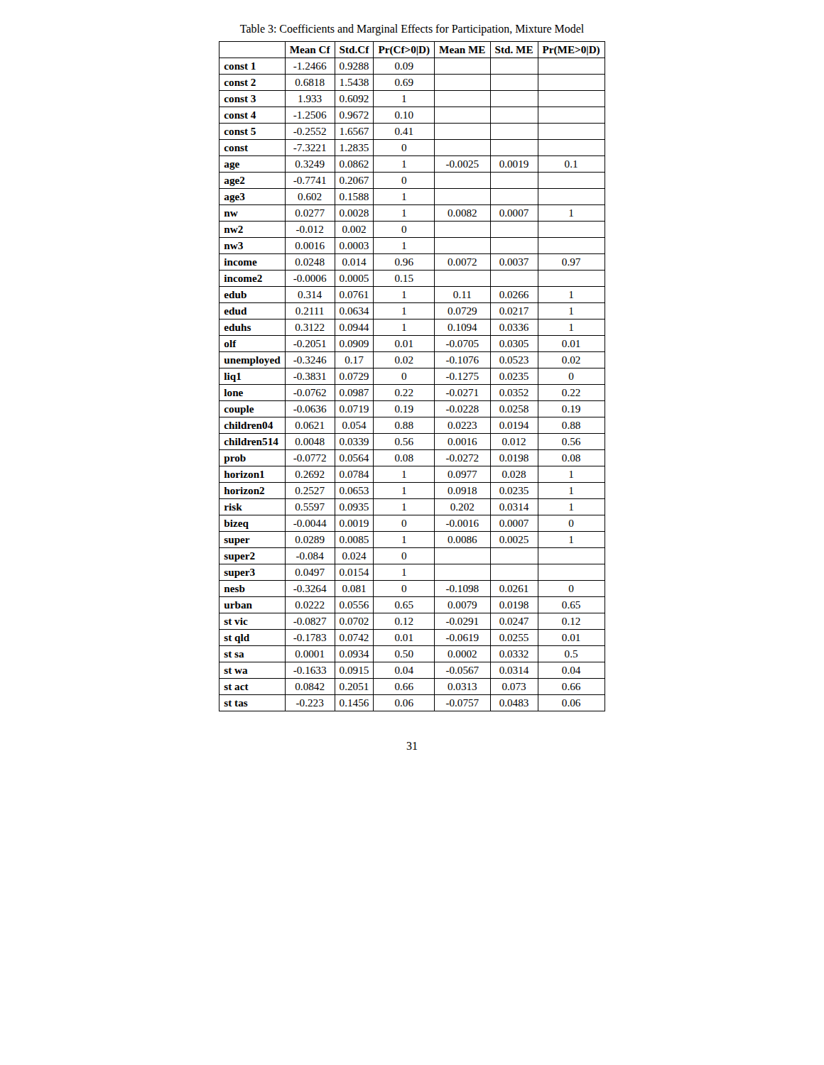Table 3: Coefficients and Marginal Effects for Participation, Mixture Model
| | Mean Cf | Std.Cf | Pr(Cf>0/D) | Mean ME | Std. ME | Pr(ME>0/D) |
| --- | --- | --- | --- | --- | --- | --- |
| const 1 | -1.2466 | 0.9288 | 0.09 | | | |
| const 2 | 0.6818 | 1.5438 | 0.69 | | | |
| const 3 | 1.933 | 0.6092 | 1 | | | |
| const 4 | -1.2506 | 0.9672 | 0.10 | | | |
| const 5 | -0.2552 | 1.6567 | 0.41 | | | |
| const | -7.3221 | 1.2835 | 0 | | | |
| age | 0.3249 | 0.0862 | 1 | -0.0025 | 0.0019 | 0.1 |
| age2 | -0.7741 | 0.2067 | 0 | | | |
| age3 | 0.602 | 0.1588 | 1 | | | |
| nw | 0.0277 | 0.0028 | 1 | 0.0082 | 0.0007 | 1 |
| nw2 | -0.012 | 0.002 | 0 | | | |
| nw3 | 0.0016 | 0.0003 | 1 | | | |
| income | 0.0248 | 0.014 | 0.96 | 0.0072 | 0.0037 | 0.97 |
| income2 | -0.0006 | 0.0005 | 0.15 | | | |
| edub | 0.314 | 0.0761 | 1 | 0.11 | 0.0266 | 1 |
| edud | 0.2111 | 0.0634 | 1 | 0.0729 | 0.0217 | 1 |
| eduhs | 0.3122 | 0.0944 | 1 | 0.1094 | 0.0336 | 1 |
| olf | -0.2051 | 0.0909 | 0.01 | -0.0705 | 0.0305 | 0.01 |
| unemployed | -0.3246 | 0.17 | 0.02 | -0.1076 | 0.0523 | 0.02 |
| liq1 | -0.3831 | 0.0729 | 0 | -0.1275 | 0.0235 | 0 |
| lone | -0.0762 | 0.0987 | 0.22 | -0.0271 | 0.0352 | 0.22 |
| couple | -0.0636 | 0.0719 | 0.19 | -0.0228 | 0.0258 | 0.19 |
| children04 | 0.0621 | 0.054 | 0.88 | 0.0223 | 0.0194 | 0.88 |
| children514 | 0.0048 | 0.0339 | 0.56 | 0.0016 | 0.012 | 0.56 |
| prob | -0.0772 | 0.0564 | 0.08 | -0.0272 | 0.0198 | 0.08 |
| horizon1 | 0.2692 | 0.0784 | 1 | 0.0977 | 0.028 | 1 |
| horizon2 | 0.2527 | 0.0653 | 1 | 0.0918 | 0.0235 | 1 |
| risk | 0.5597 | 0.0935 | 1 | 0.202 | 0.0314 | 1 |
| bizeq | -0.0044 | 0.0019 | 0 | -0.0016 | 0.0007 | 0 |
| super | 0.0289 | 0.0085 | 1 | 0.0086 | 0.0025 | 1 |
| super2 | -0.084 | 0.024 | 0 | | | |
| super3 | 0.0497 | 0.0154 | 1 | | | |
| nesb | -0.3264 | 0.081 | 0 | -0.1098 | 0.0261 | 0 |
| urban | 0.0222 | 0.0556 | 0.65 | 0.0079 | 0.0198 | 0.65 |
| st vic | -0.0827 | 0.0702 | 0.12 | -0.0291 | 0.0247 | 0.12 |
| st qld | -0.1783 | 0.0742 | 0.01 | -0.0619 | 0.0255 | 0.01 |
| st sa | 0.0001 | 0.0934 | 0.50 | 0.0002 | 0.0332 | 0.5 |
| st wa | -0.1633 | 0.0915 | 0.04 | -0.0567 | 0.0314 | 0.04 |
| st act | 0.0842 | 0.2051 | 0.66 | 0.0313 | 0.073 | 0.66 |
| st tas | -0.223 | 0.1456 | 0.06 | -0.0757 | 0.0483 | 0.06 |
31